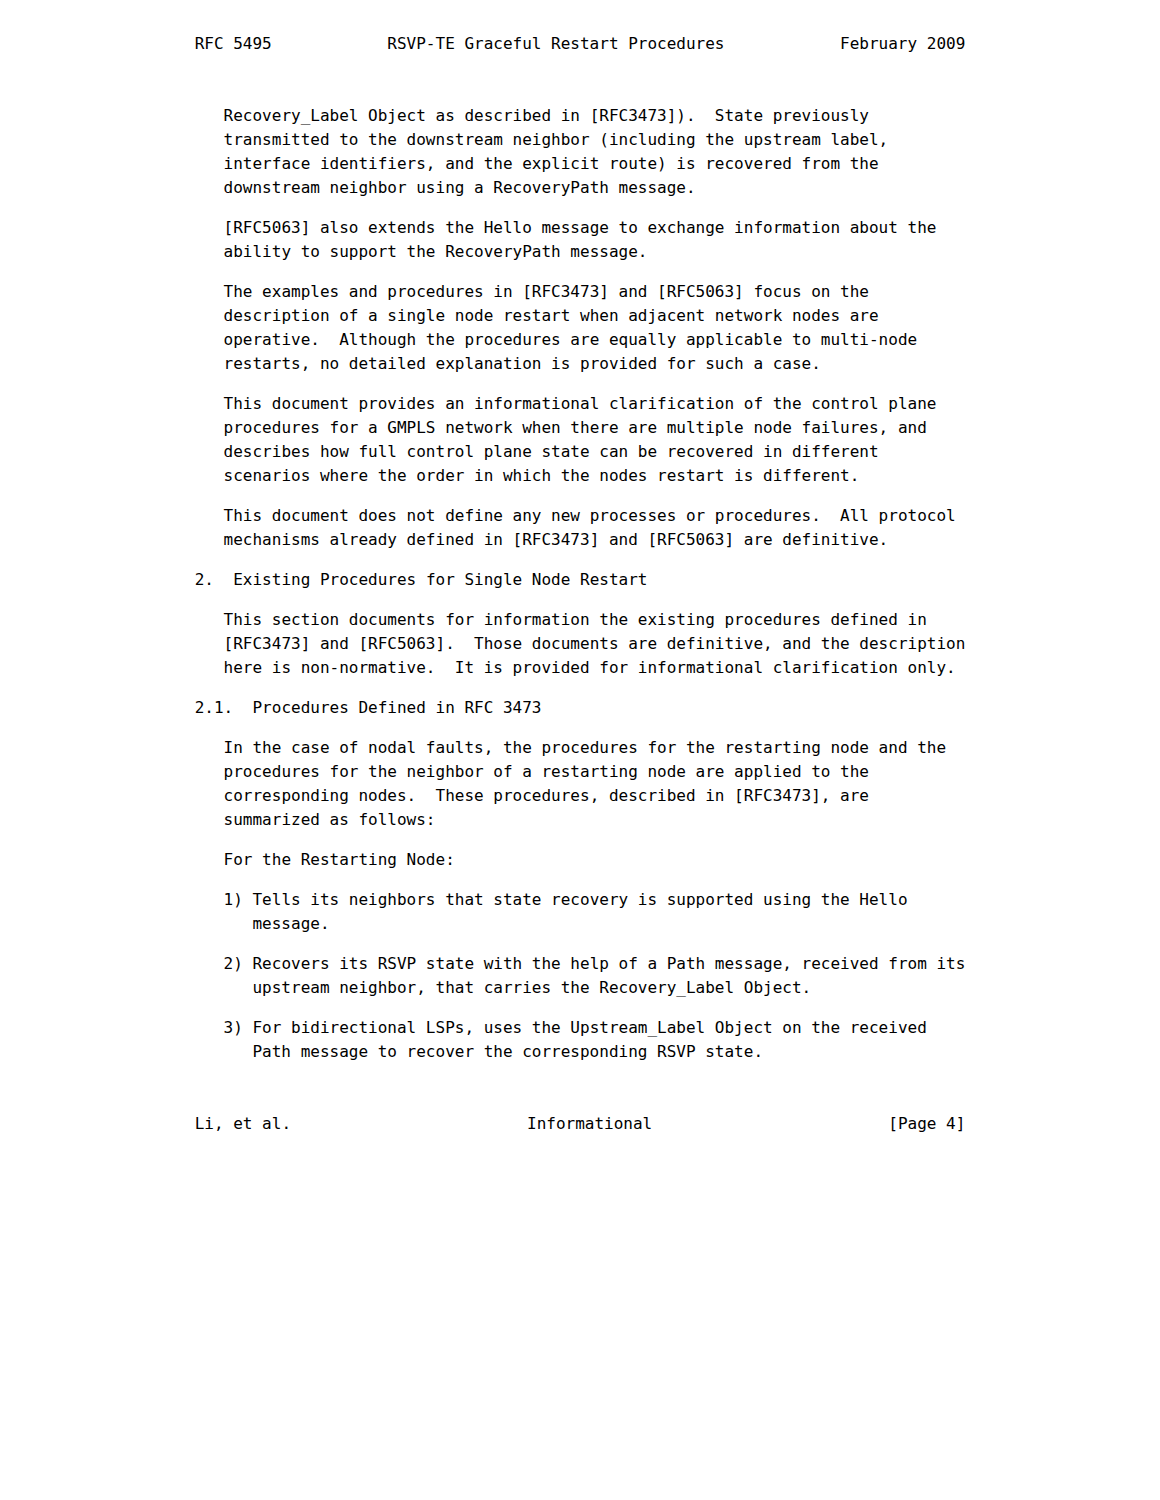RFC 5495 RSVP-TE Graceful Restart Procedures February 2009
Recovery_Label Object as described in [RFC3473]). State previously transmitted to the downstream neighbor (including the upstream label, interface identifiers, and the explicit route) is recovered from the downstream neighbor using a RecoveryPath message.
[RFC5063] also extends the Hello message to exchange information about the ability to support the RecoveryPath message.
The examples and procedures in [RFC3473] and [RFC5063] focus on the description of a single node restart when adjacent network nodes are operative. Although the procedures are equally applicable to multi-node restarts, no detailed explanation is provided for such a case.
This document provides an informational clarification of the control plane procedures for a GMPLS network when there are multiple node failures, and describes how full control plane state can be recovered in different scenarios where the order in which the nodes restart is different.
This document does not define any new processes or procedures. All protocol mechanisms already defined in [RFC3473] and [RFC5063] are definitive.
2. Existing Procedures for Single Node Restart
This section documents for information the existing procedures defined in [RFC3473] and [RFC5063]. Those documents are definitive, and the description here is non-normative. It is provided for informational clarification only.
2.1. Procedures Defined in RFC 3473
In the case of nodal faults, the procedures for the restarting node and the procedures for the neighbor of a restarting node are applied to the corresponding nodes. These procedures, described in [RFC3473], are summarized as follows:
For the Restarting Node:
1) Tells its neighbors that state recovery is supported using the Hello message.
2) Recovers its RSVP state with the help of a Path message, received from its upstream neighbor, that carries the Recovery_Label Object.
3) For bidirectional LSPs, uses the Upstream_Label Object on the received Path message to recover the corresponding RSVP state.
Li, et al. Informational [Page 4]